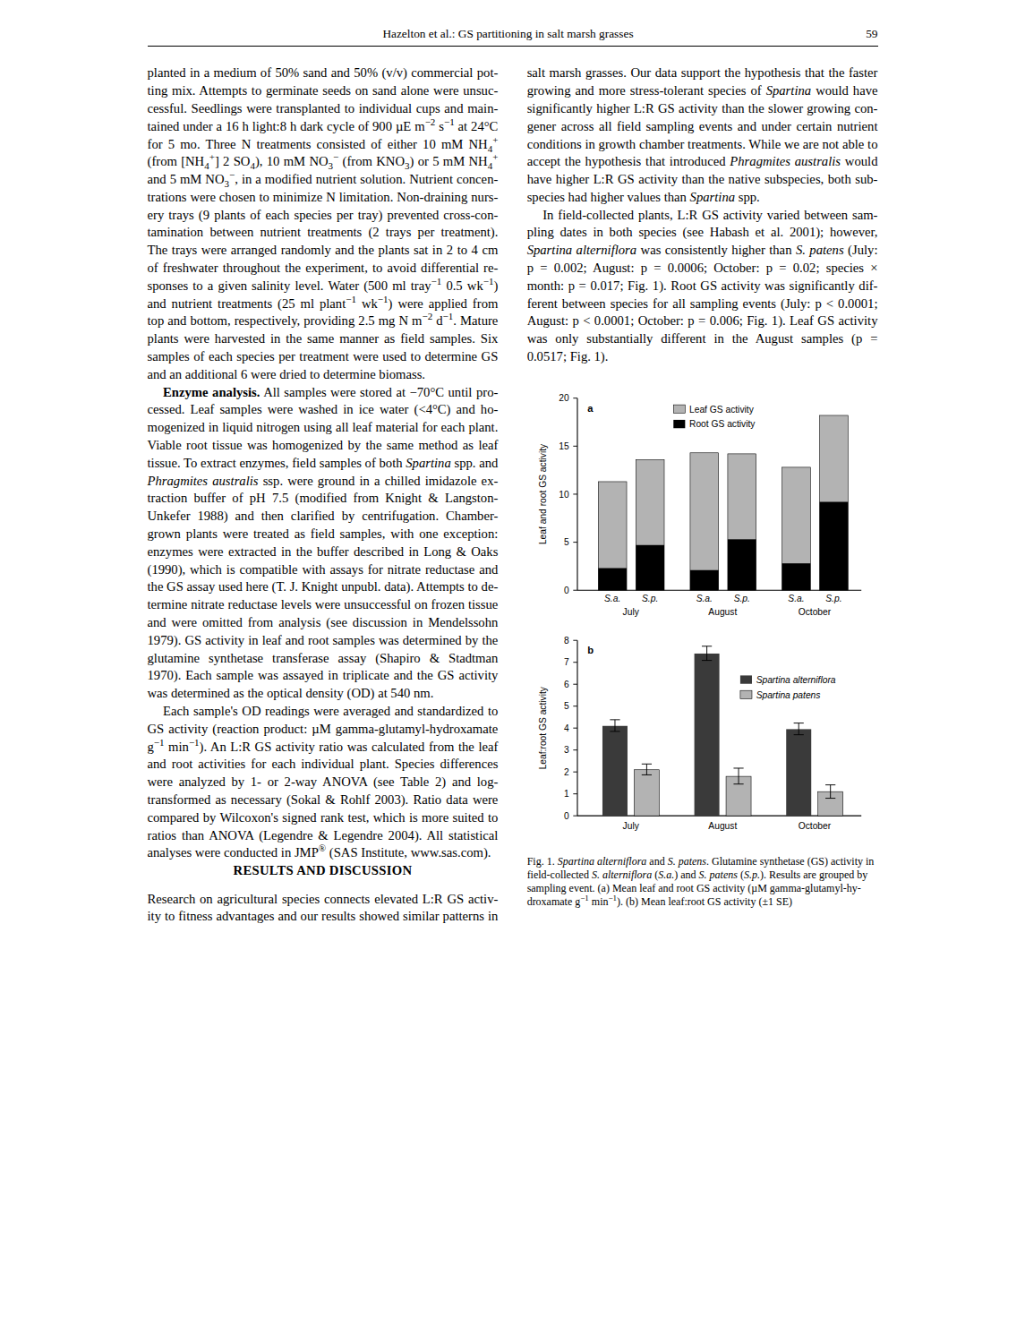Hazelton et al.: GS partitioning in salt marsh grasses 59
planted in a medium of 50% sand and 50% (v/v) commercial potting mix. Attempts to germinate seeds on sand alone were unsuccessful. Seedlings were transplanted to individual cups and maintained under a 16 h light:8 h dark cycle of 900 µE m−2 s−1 at 24°C for 5 mo. Three N treatments consisted of either 10 mM NH4+ (from [NH4+] 2 SO4), 10 mM NO3− (from KNO3) or 5 mM NH4+ and 5 mM NO3−, in a modified nutrient solution. Nutrient concentrations were chosen to minimize N limitation. Non-draining nursery trays (9 plants of each species per tray) prevented cross-contamination between nutrient treatments (2 trays per treatment). The trays were arranged randomly and the plants sat in 2 to 4 cm of freshwater throughout the experiment, to avoid differential responses to a given salinity level. Water (500 ml tray−1 0.5 wk−1) and nutrient treatments (25 ml plant−1 wk−1) were applied from top and bottom, respectively, providing 2.5 mg N m−2 d−1. Mature plants were harvested in the same manner as field samples. Six samples of each species per treatment were used to determine GS and an additional 6 were dried to determine biomass.
Enzyme analysis. All samples were stored at −70°C until processed. Leaf samples were washed in ice water (<4°C) and homogenized in liquid nitrogen using all leaf material for each plant. Viable root tissue was homogenized by the same method as leaf tissue. To extract enzymes, field samples of both Spartina spp. and Phragmites australis ssp. were ground in a chilled imidazole extraction buffer of pH 7.5 (modified from Knight & Langston-Unkefer 1988) and then clarified by centrifugation. Chamber-grown plants were treated as field samples, with one exception: enzymes were extracted in the buffer described in Long & Oaks (1990), which is compatible with assays for nitrate reductase and the GS assay used here (T. J. Knight unpubl. data). Attempts to determine nitrate reductase levels were unsuccessful on frozen tissue and were omitted from analysis (see discussion in Mendelssohn 1979). GS activity in leaf and root samples was determined by the glutamine synthetase transferase assay (Shapiro & Stadtman 1970). Each sample was assayed in triplicate and the GS activity was determined as the optical density (OD) at 540 nm.
Each sample's OD readings were averaged and standardized to GS activity (reaction product: µM gamma-glutamyl-hydroxamate g−1 min−1). An L:R GS activity ratio was calculated from the leaf and root activities for each individual plant. Species differences were analyzed by 1- or 2-way ANOVA (see Table 2) and log-transformed as necessary (Sokal & Rohlf 2003). Ratio data were compared by Wilcoxon's signed rank test, which is more suited to ratios than ANOVA (Legendre & Legendre 2004). All statistical analyses were conducted in JMP® (SAS Institute, www.sas.com).
RESULTS AND DISCUSSION
Research on agricultural species connects elevated L:R GS activity to fitness advantages and our results showed similar patterns in salt marsh grasses. Our data support the hypothesis that the faster growing and more stress-tolerant species of Spartina would have significantly higher L:R GS activity than the slower growing congener across all field sampling events and under certain nutrient conditions in growth chamber treatments. While we are not able to accept the hypothesis that introduced Phragmites australis would have higher L:R GS activity than the native subspecies, both subspecies had higher values than Spartina spp.
In field-collected plants, L:R GS activity varied between sampling dates in both species (see Habash et al. 2001); however, Spartina alterniflora was consistently higher than S. patens (July: p = 0.002; August: p = 0.0006; October: p = 0.02; species × month: p = 0.017; Fig. 1). Root GS activity was significantly different between species for all sampling events (July: p < 0.0001; August: p < 0.0001; October: p = 0.006; Fig. 1). Leaf GS activity was only substantially different in the August samples (p = 0.0517; Fig. 1).
0 5 10 15 20 Leaf and root GS activity a Leaf GS activity Root GS activity S.a. S.p. S.a. S.p. S.a. S.p. July August October 0 1 2 3 4 5 6 7 8 Leaf:root GS activity b Spartina alterniflora Spartina patens July August October
Fig. 1. Spartina alterniflora and S. patens. Glutamine synthetase (GS) activity in field-collected S. alterniflora (S.a.) and S. patens (S.p.). Results are grouped by sampling event. (a) Mean leaf and root GS activity (µM gamma-glutamyl-hydroxamate g−1 min−1). (b) Mean leaf:root GS activity (±1 SE)